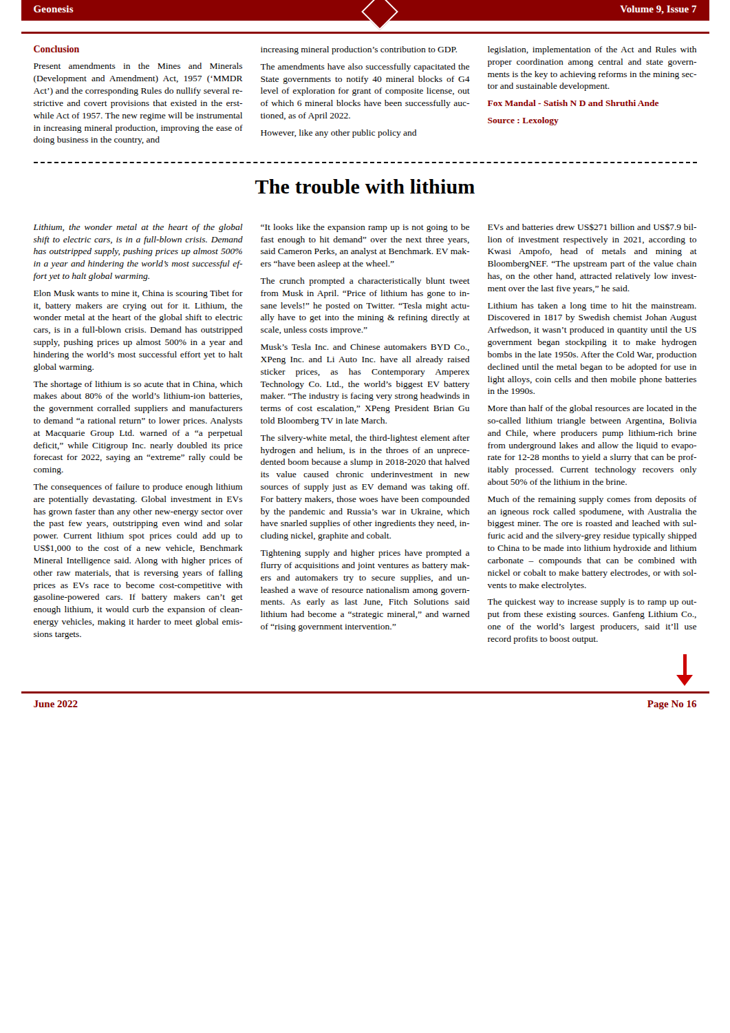Geonesis
Volume 9, Issue 7
Conclusion
Present amendments in the Mines and Minerals (Development and Amendment) Act, 1957 (‘MMDR Act’) and the corresponding Rules do nullify several restrictive and covert provisions that existed in the erstwhile Act of 1957. The new regime will be instrumental in increasing mineral production, improving the ease of doing business in the country, and
increasing mineral production’s contribution to GDP.
The amendments have also successfully capacitated the State governments to notify 40 mineral blocks of G4 level of exploration for grant of composite license, out of which 6 mineral blocks have been successfully auctioned, as of April 2022.
However, like any other public policy and
legislation, implementation of the Act and Rules with proper coordination among central and state governments is the key to achieving reforms in the mining sector and sustainable development.
Fox Mandal - Satish N D and Shruthi Ande
Source : Lexology
The trouble with lithium
Lithium, the wonder metal at the heart of the global shift to electric cars, is in a full-blown crisis. Demand has outstripped supply, pushing prices up almost 500% in a year and hindering the world’s most successful effort yet to halt global warming.
Elon Musk wants to mine it, China is scouring Tibet for it, battery makers are crying out for it. Lithium, the wonder metal at the heart of the global shift to electric cars, is in a full-blown crisis. Demand has outstripped supply, pushing prices up almost 500% in a year and hindering the world’s most successful effort yet to halt global warming.
The shortage of lithium is so acute that in China, which makes about 80% of the world’s lithium-ion batteries, the government corralled suppliers and manufacturers to demand “a rational return” to lower prices. Analysts at Macquarie Group Ltd. warned of a “a perpetual deficit,” while Citigroup Inc. nearly doubled its price forecast for 2022, saying an “extreme” rally could be coming.
The consequences of failure to produce enough lithium are potentially devastating. Global investment in EVs has grown faster than any other new-energy sector over the past few years, outstripping even wind and solar power. Current lithium spot prices could add up to US$1,000 to the cost of a new vehicle, Benchmark Mineral Intelligence said. Along with higher prices of other raw materials, that is reversing years of falling prices as EVs race to become cost-competitive with gasoline-powered cars. If battery makers can’t get enough lithium, it would curb the expansion of clean-energy vehicles, making it harder to meet global emissions targets.
“It looks like the expansion ramp up is not going to be fast enough to hit demand” over the next three years, said Cameron Perks, an analyst at Benchmark. EV makers “have been asleep at the wheel.”
The crunch prompted a characteristically blunt tweet from Musk in April. “Price of lithium has gone to insane levels!” he posted on Twitter. “Tesla might actually have to get into the mining & refining directly at scale, unless costs improve.”
Musk’s Tesla Inc. and Chinese automakers BYD Co., XPeng Inc. and Li Auto Inc. have all already raised sticker prices, as has Contemporary Amperex Technology Co. Ltd., the world’s biggest EV battery maker. “The industry is facing very strong headwinds in terms of cost escalation,” XPeng President Brian Gu told Bloomberg TV in late March.
The silvery-white metal, the third-lightest element after hydrogen and helium, is in the throes of an unprecedented boom because a slump in 2018-2020 that halved its value caused chronic underinvestment in new sources of supply just as EV demand was taking off. For battery makers, those woes have been compounded by the pandemic and Russia’s war in Ukraine, which have snarled supplies of other ingredients they need, including nickel, graphite and cobalt.
Tightening supply and higher prices have prompted a flurry of acquisitions and joint ventures as battery makers and automakers try to secure supplies, and unleashed a wave of resource nationalism among governments. As early as last June, Fitch Solutions said lithium had become a “strategic mineral,” and warned of “rising government intervention.”
EVs and batteries drew US$271 billion and US$7.9 billion of investment respectively in 2021, according to Kwasi Ampofo, head of metals and mining at BloombergNEF. “The upstream part of the value chain has, on the other hand, attracted relatively low investment over the last five years,” he said.
Lithium has taken a long time to hit the mainstream. Discovered in 1817 by Swedish chemist Johan August Arfwedson, it wasn’t produced in quantity until the US government began stockpiling it to make hydrogen bombs in the late 1950s. After the Cold War, production declined until the metal began to be adopted for use in light alloys, coin cells and then mobile phone batteries in the 1990s.
More than half of the global resources are located in the so-called lithium triangle between Argentina, Bolivia and Chile, where producers pump lithium-rich brine from underground lakes and allow the liquid to evaporate for 12-28 months to yield a slurry that can be profitably processed. Current technology recovers only about 50% of the lithium in the brine.
Much of the remaining supply comes from deposits of an igneous rock called spodumene, with Australia the biggest miner. The ore is roasted and leached with sulfuric acid and the silvery-grey residue typically shipped to China to be made into lithium hydroxide and lithium carbonate – compounds that can be combined with nickel or cobalt to make battery electrodes, or with solvents to make electrolytes.
The quickest way to increase supply is to ramp up output from these existing sources. Ganfeng Lithium Co., one of the world’s largest producers, said it’ll use record profits to boost output.
June 2022
Page No 16